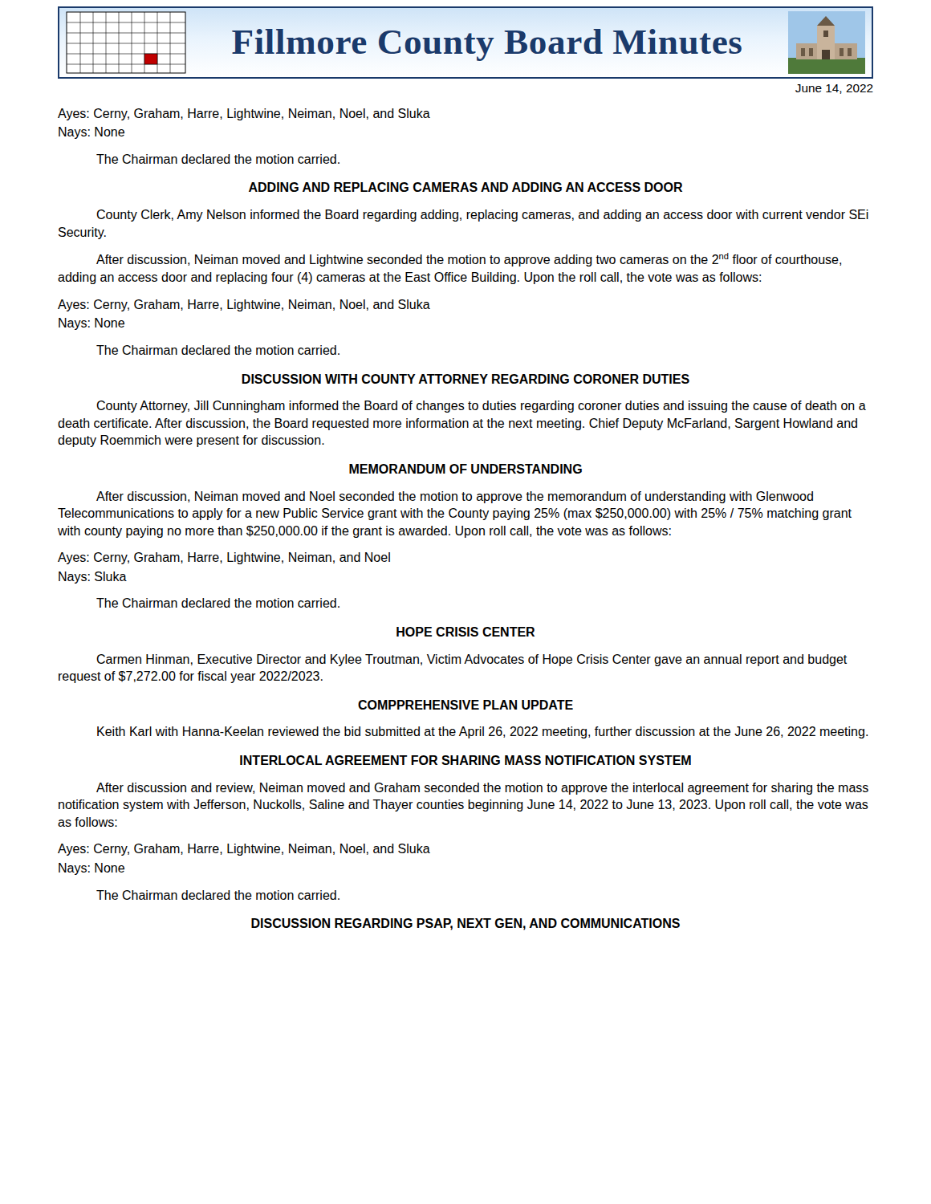Fillmore County Board Minutes
June 14, 2022
Ayes: Cerny, Graham, Harre, Lightwine, Neiman, Noel, and Sluka
Nays: None
The Chairman declared the motion carried.
Adding and Replacing Cameras and Adding an Access Door
County Clerk, Amy Nelson informed the Board regarding adding, replacing cameras, and adding an access door with current vendor SEi Security.
After discussion, Neiman moved and Lightwine seconded the motion to approve adding two cameras on the 2nd floor of courthouse, adding an access door and replacing four (4) cameras at the East Office Building. Upon the roll call, the vote was as follows:
Ayes: Cerny, Graham, Harre, Lightwine, Neiman, Noel, and Sluka
Nays: None
The Chairman declared the motion carried.
Discussion with County Attorney Regarding Coroner Duties
County Attorney, Jill Cunningham informed the Board of changes to duties regarding coroner duties and issuing the cause of death on a death certificate. After discussion, the Board requested more information at the next meeting. Chief Deputy McFarland, Sargent Howland and deputy Roemmich were present for discussion.
Memorandum of Understanding
After discussion, Neiman moved and Noel seconded the motion to approve the memorandum of understanding with Glenwood Telecommunications to apply for a new Public Service grant with the County paying 25% (max $250,000.00) with 25% / 75% matching grant with county paying no more than $250,000.00 if the grant is awarded. Upon roll call, the vote was as follows:
Ayes: Cerny, Graham, Harre, Lightwine, Neiman, and Noel
Nays: Sluka
The Chairman declared the motion carried.
Hope Crisis Center
Carmen Hinman, Executive Director and Kylee Troutman, Victim Advocates of Hope Crisis Center gave an annual report and budget request of $7,272.00 for fiscal year 2022/2023.
Compprehensive Plan Update
Keith Karl with Hanna-Keelan reviewed the bid submitted at the April 26, 2022 meeting, further discussion at the June 26, 2022 meeting.
Interlocal Agreement for Sharing Mass Notification System
After discussion and review, Neiman moved and Graham seconded the motion to approve the interlocal agreement for sharing the mass notification system with Jefferson, Nuckolls, Saline and Thayer counties beginning June 14, 2022 to June 13, 2023. Upon roll call, the vote was as follows:
Ayes: Cerny, Graham, Harre, Lightwine, Neiman, Noel, and Sluka
Nays: None
The Chairman declared the motion carried.
Discussion Regarding PSAP, Next Gen, and Communications